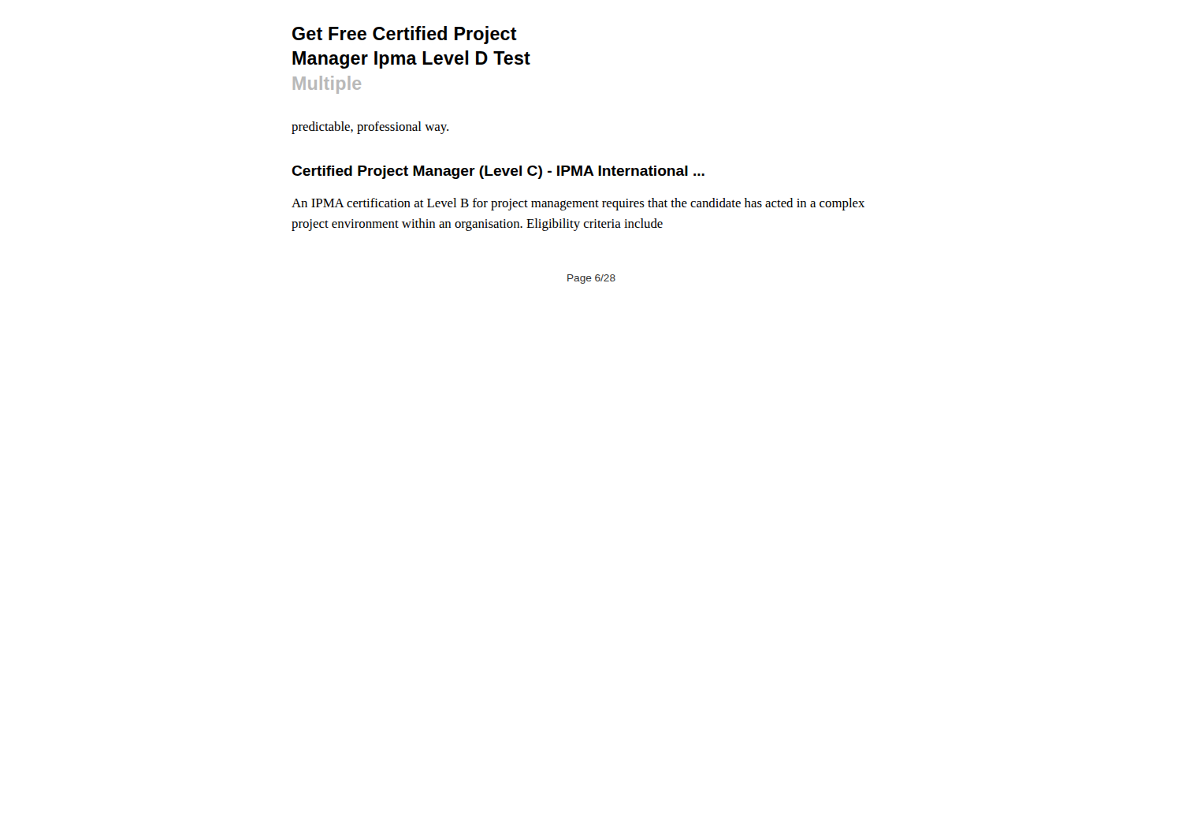Get Free Certified Project
Manager Ipma Level D Test
Multiple
predictable, professional way.
Certified Project Manager (Level C) - IPMA International ...
An IPMA certification at Level B for project management requires that the candidate has acted in a complex project environment within an organisation. Eligibility criteria include
Page 6/28